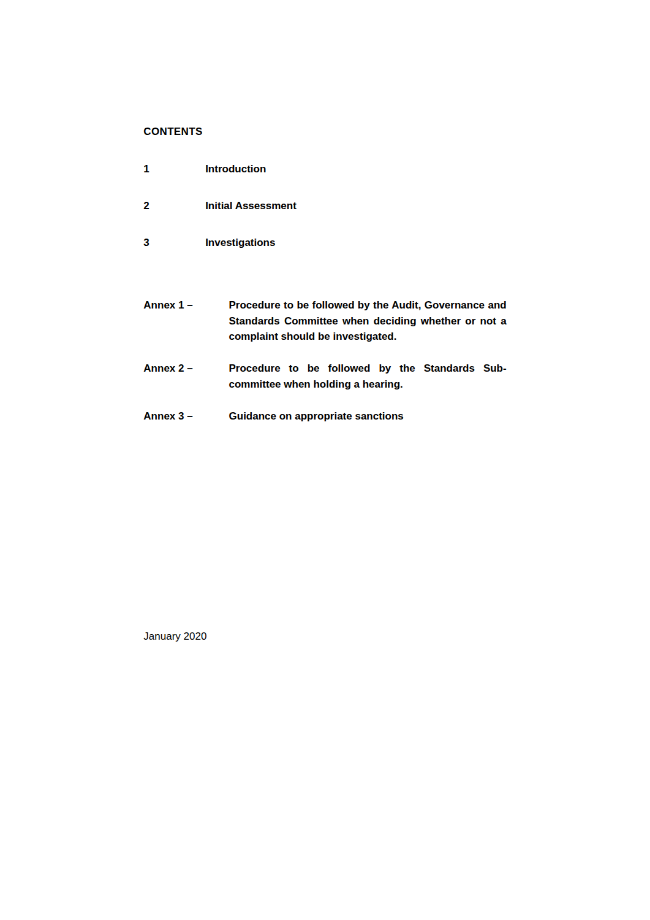CONTENTS
1 Introduction
2 Initial Assessment
3 Investigations
Annex 1 – Procedure to be followed by the Audit, Governance and Standards Committee when deciding whether or not a complaint should be investigated.
Annex 2 – Procedure to be followed by the Standards Sub-committee when holding a hearing.
Annex 3 – Guidance on appropriate sanctions
January 2020